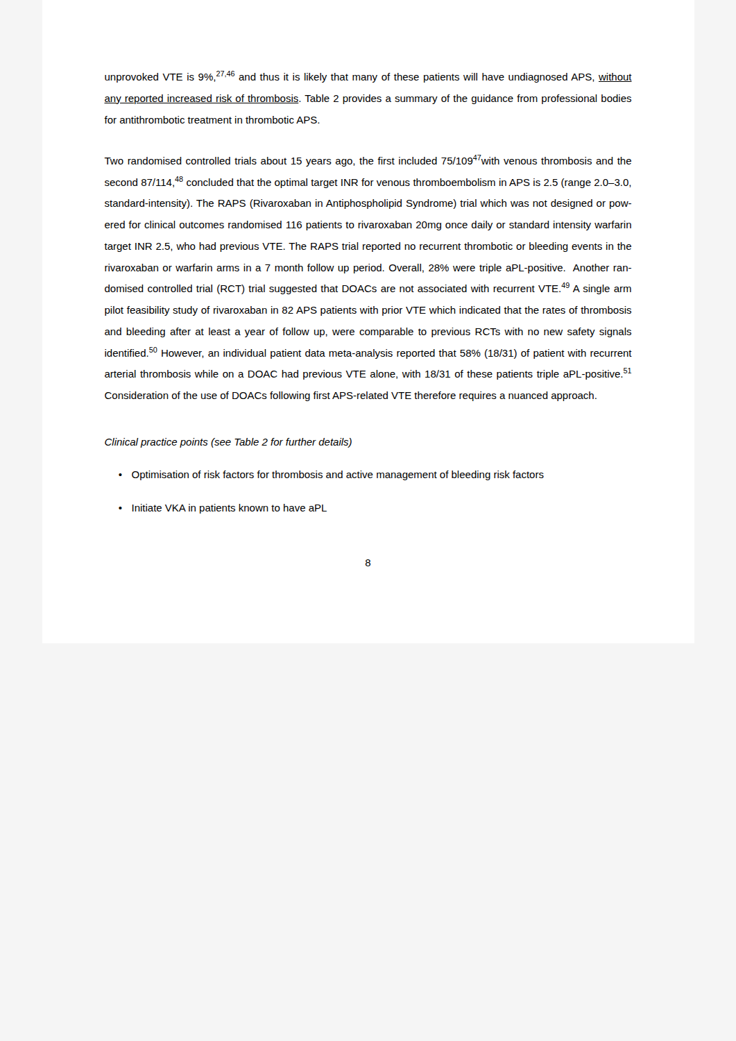unprovoked VTE is 9%,27,46 and thus it is likely that many of these patients will have undiagnosed APS, without any reported increased risk of thrombosis. Table 2 provides a summary of the guidance from professional bodies for antithrombotic treatment in thrombotic APS.
Two randomised controlled trials about 15 years ago, the first included 75/10947with venous thrombosis and the second 87/114,48 concluded that the optimal target INR for venous thromboembolism in APS is 2.5 (range 2.0–3.0, standard-intensity). The RAPS (Rivaroxaban in Antiphospholipid Syndrome) trial which was not designed or powered for clinical outcomes randomised 116 patients to rivaroxaban 20mg once daily or standard intensity warfarin target INR 2.5, who had previous VTE. The RAPS trial reported no recurrent thrombotic or bleeding events in the rivaroxaban or warfarin arms in a 7 month follow up period. Overall, 28% were triple aPL-positive. Another randomised controlled trial (RCT) trial suggested that DOACs are not associated with recurrent VTE.49 A single arm pilot feasibility study of rivaroxaban in 82 APS patients with prior VTE which indicated that the rates of thrombosis and bleeding after at least a year of follow up, were comparable to previous RCTs with no new safety signals identified.50 However, an individual patient data meta-analysis reported that 58% (18/31) of patient with recurrent arterial thrombosis while on a DOAC had previous VTE alone, with 18/31 of these patients triple aPL-positive.51 Consideration of the use of DOACs following first APS-related VTE therefore requires a nuanced approach.
Clinical practice points (see Table 2 for further details)
Optimisation of risk factors for thrombosis and active management of bleeding risk factors
Initiate VKA in patients known to have aPL
8